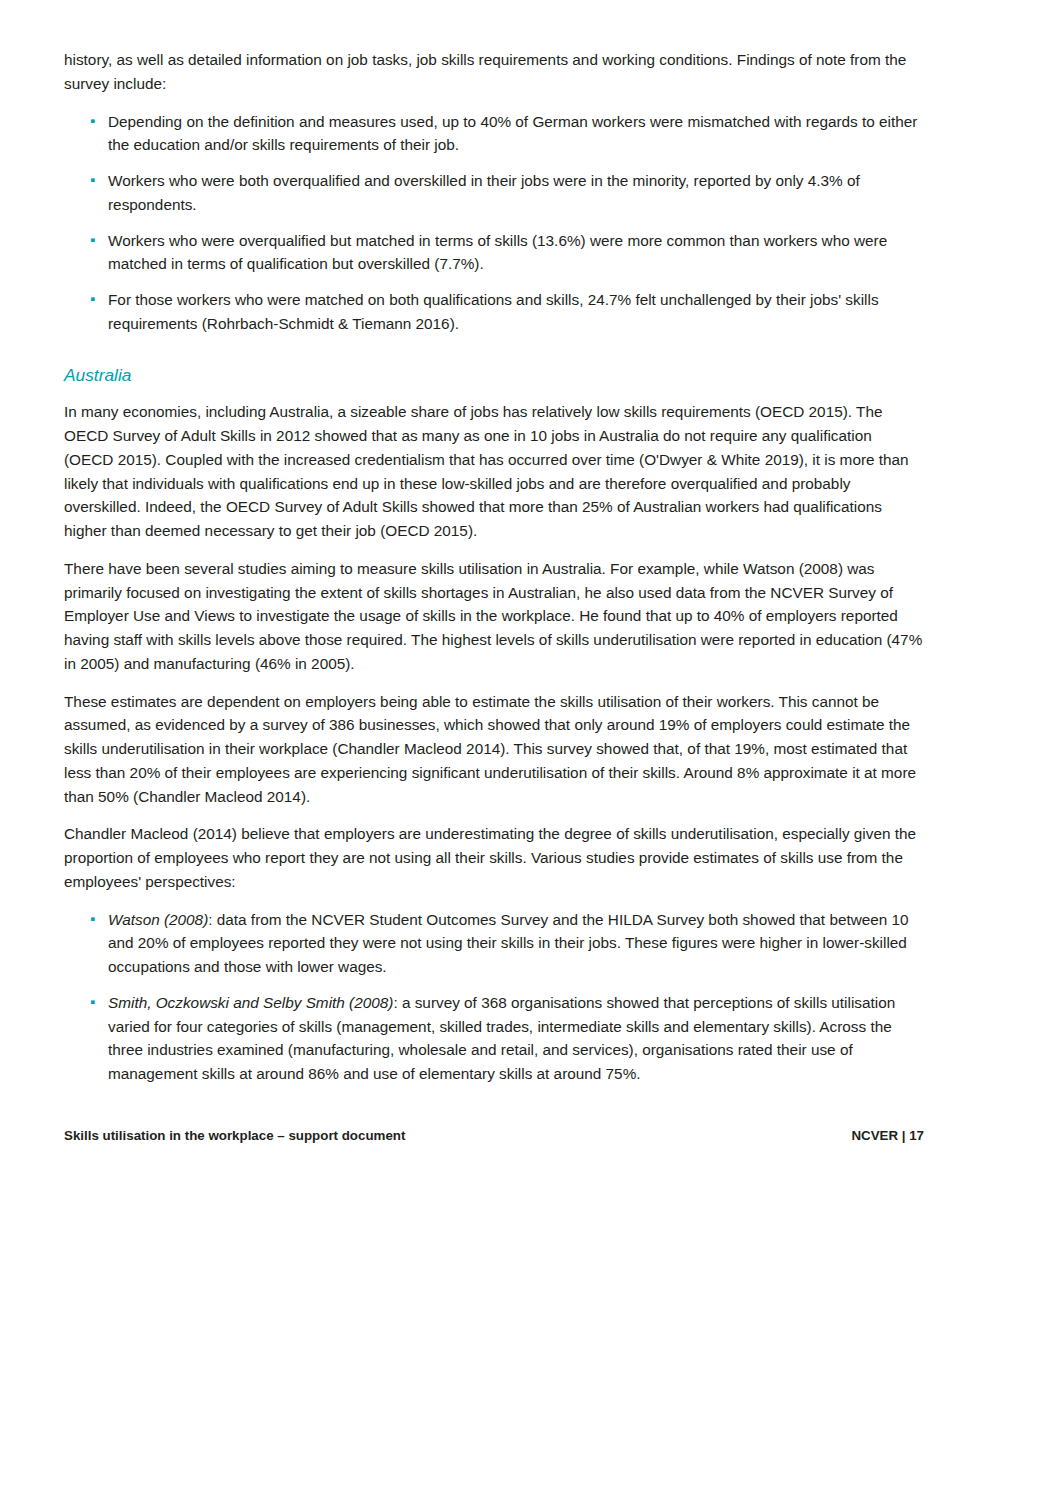history, as well as detailed information on job tasks, job skills requirements and working conditions. Findings of note from the survey include:
Depending on the definition and measures used, up to 40% of German workers were mismatched with regards to either the education and/or skills requirements of their job.
Workers who were both overqualified and overskilled in their jobs were in the minority, reported by only 4.3% of respondents.
Workers who were overqualified but matched in terms of skills (13.6%) were more common than workers who were matched in terms of qualification but overskilled (7.7%).
For those workers who were matched on both qualifications and skills, 24.7% felt unchallenged by their jobs' skills requirements (Rohrbach-Schmidt & Tiemann 2016).
Australia
In many economies, including Australia, a sizeable share of jobs has relatively low skills requirements (OECD 2015). The OECD Survey of Adult Skills in 2012 showed that as many as one in 10 jobs in Australia do not require any qualification (OECD 2015). Coupled with the increased credentialism that has occurred over time (O'Dwyer & White 2019), it is more than likely that individuals with qualifications end up in these low-skilled jobs and are therefore overqualified and probably overskilled. Indeed, the OECD Survey of Adult Skills showed that more than 25% of Australian workers had qualifications higher than deemed necessary to get their job (OECD 2015).
There have been several studies aiming to measure skills utilisation in Australia. For example, while Watson (2008) was primarily focused on investigating the extent of skills shortages in Australian, he also used data from the NCVER Survey of Employer Use and Views to investigate the usage of skills in the workplace. He found that up to 40% of employers reported having staff with skills levels above those required. The highest levels of skills underutilisation were reported in education (47% in 2005) and manufacturing (46% in 2005).
These estimates are dependent on employers being able to estimate the skills utilisation of their workers. This cannot be assumed, as evidenced by a survey of 386 businesses, which showed that only around 19% of employers could estimate the skills underutilisation in their workplace (Chandler Macleod 2014). This survey showed that, of that 19%, most estimated that less than 20% of their employees are experiencing significant underutilisation of their skills. Around 8% approximate it at more than 50% (Chandler Macleod 2014).
Chandler Macleod (2014) believe that employers are underestimating the degree of skills underutilisation, especially given the proportion of employees who report they are not using all their skills. Various studies provide estimates of skills use from the employees' perspectives:
Watson (2008): data from the NCVER Student Outcomes Survey and the HILDA Survey both showed that between 10 and 20% of employees reported they were not using their skills in their jobs. These figures were higher in lower-skilled occupations and those with lower wages.
Smith, Oczkowski and Selby Smith (2008): a survey of 368 organisations showed that perceptions of skills utilisation varied for four categories of skills (management, skilled trades, intermediate skills and elementary skills). Across the three industries examined (manufacturing, wholesale and retail, and services), organisations rated their use of management skills at around 86% and use of elementary skills at around 75%.
Skills utilisation in the workplace – support document NCVER | 17